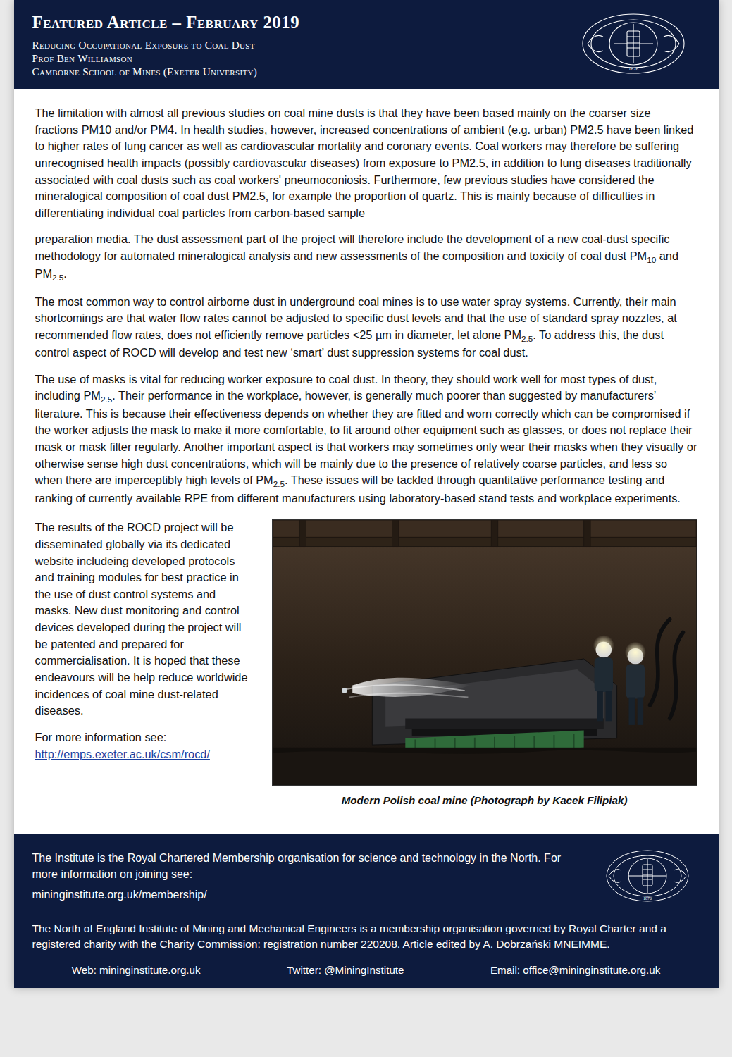Featured Article – February 2019
Reducing Occupational Exposure to Coal Dust
Prof Ben Williamson
Camborne School of Mines (Exeter University)
1876
The limitation with almost all previous studies on coal mine dusts is that they have been based mainly on the coarser size fractions PM10 and/or PM4. In health studies, however, increased concentrations of ambient (e.g. urban) PM2.5 have been linked to higher rates of lung cancer as well as cardiovascular mortality and coronary events. Coal workers may therefore be suffering unrecognised health impacts (possibly cardiovascular diseases) from exposure to PM2.5, in addition to lung diseases traditionally associated with coal dusts such as coal workers' pneumoconiosis. Furthermore, few previous studies have considered the mineralogical composition of coal dust PM2.5, for example the proportion of quartz. This is mainly because of difficulties in differentiating individual coal particles from carbon-based sample
preparation media. The dust assessment part of the project will therefore include the development of a new coal-dust specific methodology for automated mineralogical analysis and new assessments of the composition and toxicity of coal dust PM10 and PM2.5.
The most common way to control airborne dust in underground coal mines is to use water spray systems. Currently, their main shortcomings are that water flow rates cannot be adjusted to specific dust levels and that the use of standard spray nozzles, at recommended flow rates, does not efficiently remove particles <25 µm in diameter, let alone PM2.5. To address this, the dust control aspect of ROCD will develop and test new ‘smart’ dust suppression systems for coal dust.
The use of masks is vital for reducing worker exposure to coal dust. In theory, they should work well for most types of dust, including PM2.5. Their performance in the workplace, however, is generally much poorer than suggested by manufacturers’ literature. This is because their effectiveness depends on whether they are fitted and worn correctly which can be compromised if the worker adjusts the mask to make it more comfortable, to fit around other equipment such as glasses, or does not replace their mask or mask filter regularly. Another important aspect is that workers may sometimes only wear their masks when they visually or otherwise sense high dust concentrations, which will be mainly due to the presence of relatively coarse particles, and less so when there are imperceptibly high levels of PM2.5. These issues will be tackled through quantitative performance testing and ranking of currently available RPE from different manufacturers using laboratory-based stand tests and workplace experiments.
The results of the ROCD project will be disseminated globally via its dedicated website includeing developed protocols and training modules for best practice in the use of dust control systems and masks. New dust monitoring and control devices developed during the project will be patented and prepared for commercialisation. It is hoped that these endeavours will be help reduce worldwide incidences of coal mine dust-related diseases.
For more information see:
http://emps.exeter.ac.uk/csm/rocd/
Modern Polish coal mine (Photograph by Kacek Filipiak)
The Institute is the Royal Chartered Membership organisation for science and technology in the North. For more information on joining see:
mininginstitute.org.uk/membership/
1876
The North of England Institute of Mining and Mechanical Engineers is a membership organisation governed by Royal Charter and a registered charity with the Charity Commission: registration number 220208. Article edited by A. Dobrzański MNEIMME.
Web: mininginstitute.org.uk Twitter: @MiningInstitute Email: office@mininginstitute.org.uk